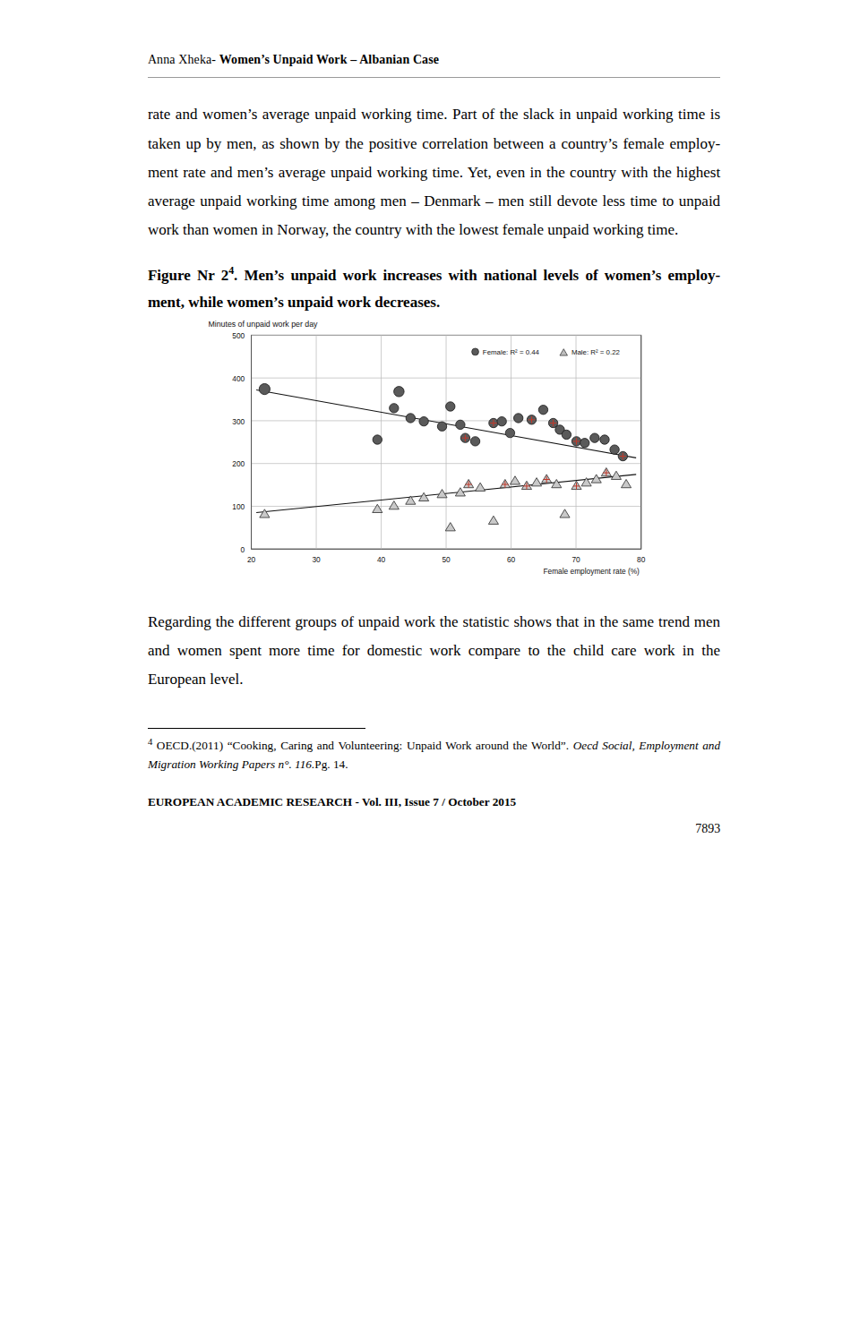Anna Xheka- Women’s Unpaid Work – Albanian Case
rate and women’s average unpaid working time. Part of the slack in unpaid working time is taken up by men, as shown by the positive correlation between a country’s female employment rate and men’s average unpaid working time. Yet, even in the country with the highest average unpaid working time among men – Denmark – men still devote less time to unpaid work than women in Norway, the country with the lowest female unpaid working time.
Figure Nr 24. Men’s unpaid work increases with national levels of women’s employment, while women’s unpaid work decreases.
Minutes of unpaid work per day 500 400 300 200 100 0 20 30 40 50 60 70 80 Female employment rate (%) Female: R² = 0.44 Male: R² = 0.22
Regarding the different groups of unpaid work the statistic shows that in the same trend men and women spent more time for domestic work compare to the child care work in the European level.
4 OECD.(2011) “Cooking, Caring and Volunteering: Unpaid Work around the World”. Oecd Social, Employment and Migration Working Papers n°. 116. Pg. 14.
EUROPEAN ACADEMIC RESEARCH - Vol. III, Issue 7 / October 2015
7893